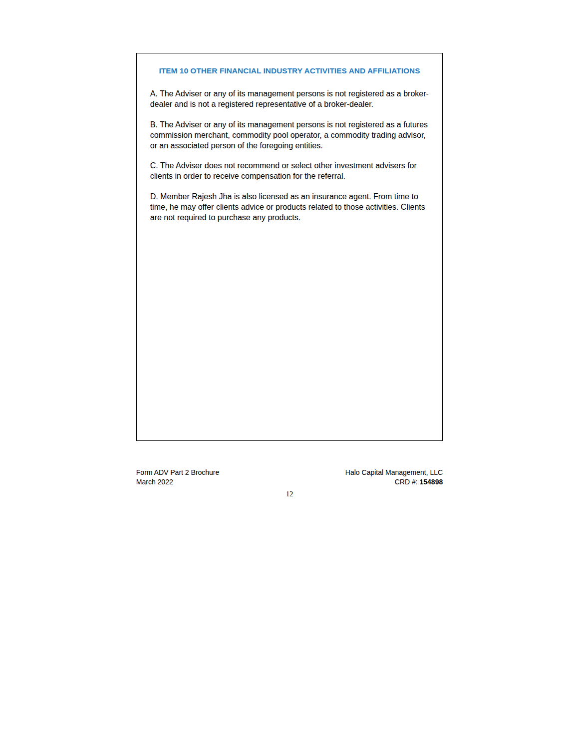ITEM 10 OTHER FINANCIAL INDUSTRY ACTIVITIES AND AFFILIATIONS
A. The Adviser or any of its management persons is not registered as a broker-dealer and is not a registered representative of a broker-dealer.
B. The Adviser or any of its management persons is not registered as a futures commission merchant, commodity pool operator, a commodity trading advisor, or an associated person of the foregoing entities.
C. The Adviser does not recommend or select other investment advisers for clients in order to receive compensation for the referral.
D. Member Rajesh Jha is also licensed as an insurance agent. From time to time, he may offer clients advice or products related to those activities. Clients are not required to purchase any products.
Form ADV Part 2 Brochure
March 2022
Halo Capital Management, LLC
CRD #: 154898
12